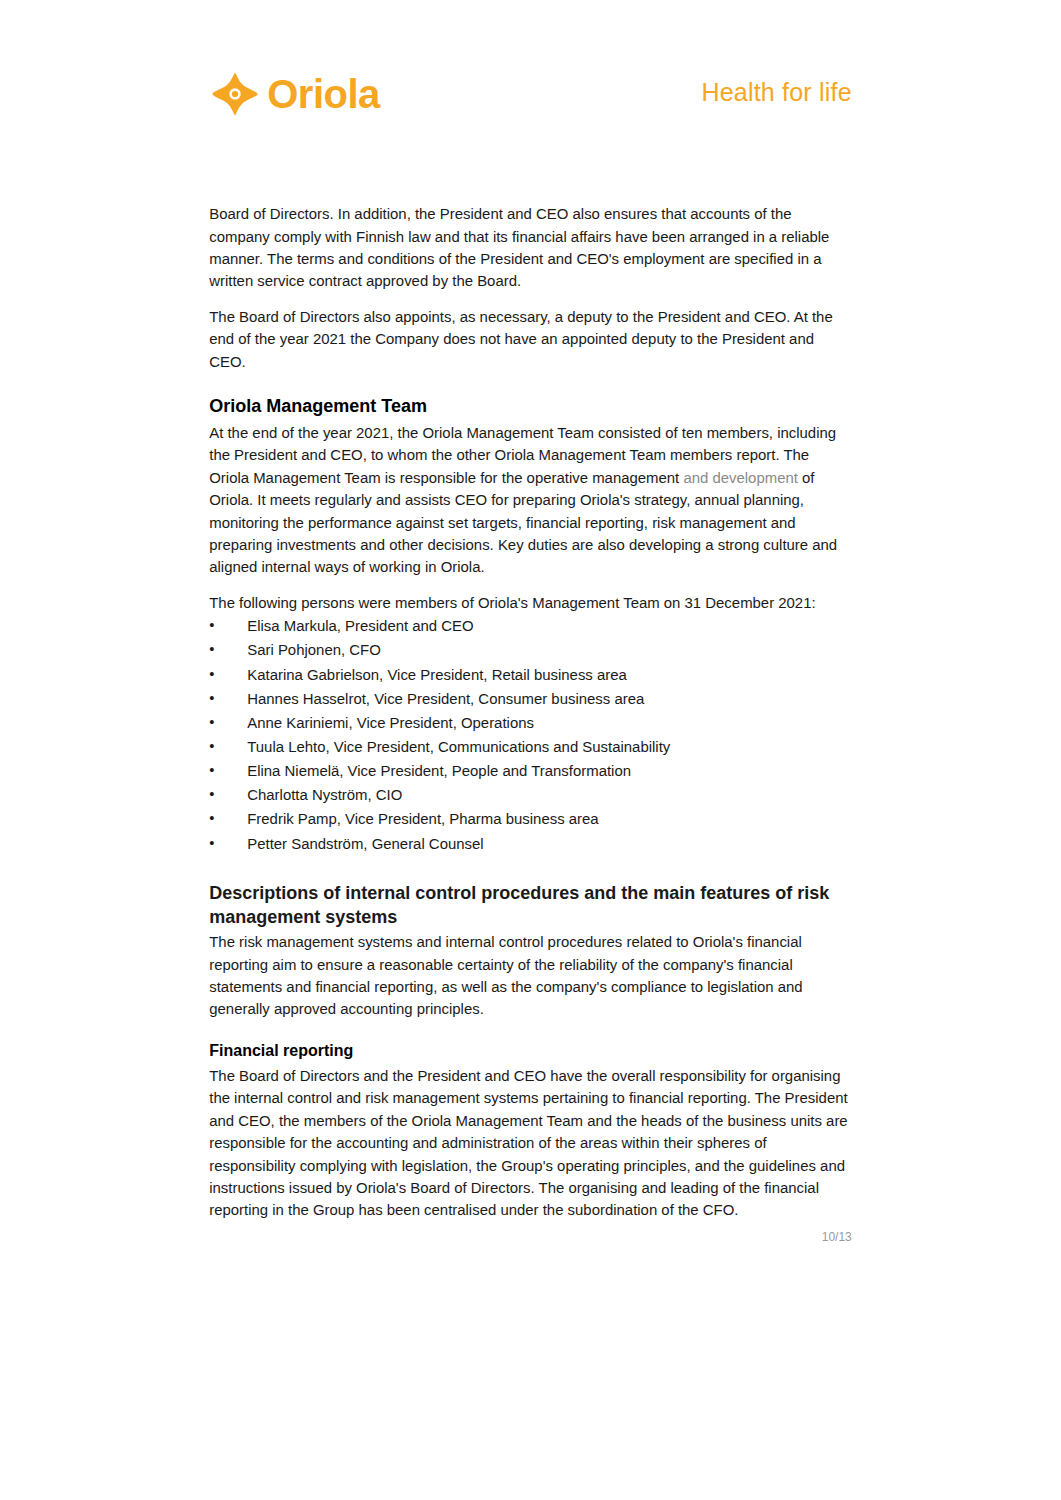Oriola
Health for life
Board of Directors. In addition, the President and CEO also ensures that accounts of the company comply with Finnish law and that its financial affairs have been arranged in a reliable manner. The terms and conditions of the President and CEO's employment are specified in a written service contract approved by the Board.
The Board of Directors also appoints, as necessary, a deputy to the President and CEO. At the end of the year 2021 the Company does not have an appointed deputy to the President and CEO.
Oriola Management Team
At the end of the year 2021, the Oriola Management Team consisted of ten members, including the President and CEO, to whom the other Oriola Management Team members report. The Oriola Management Team is responsible for the operative management and development of Oriola. It meets regularly and assists CEO for preparing Oriola's strategy, annual planning, monitoring the performance against set targets, financial reporting, risk management and preparing investments and other decisions. Key duties are also developing a strong culture and aligned internal ways of working in Oriola.
The following persons were members of Oriola's Management Team on 31 December 2021:
Elisa Markula, President and CEO
Sari Pohjonen, CFO
Katarina Gabrielson, Vice President, Retail business area
Hannes Hasselrot, Vice President, Consumer business area
Anne Kariniemi, Vice President, Operations
Tuula Lehto, Vice President, Communications and Sustainability
Elina Niemelä, Vice President, People and Transformation
Charlotta Nyström, CIO
Fredrik Pamp, Vice President, Pharma business area
Petter Sandström, General Counsel
Descriptions of internal control procedures and the main features of risk management systems
The risk management systems and internal control procedures related to Oriola's financial reporting aim to ensure a reasonable certainty of the reliability of the company's financial statements and financial reporting, as well as the company's compliance to legislation and generally approved accounting principles.
Financial reporting
The Board of Directors and the President and CEO have the overall responsibility for organising the internal control and risk management systems pertaining to financial reporting. The President and CEO, the members of the Oriola Management Team and the heads of the business units are responsible for the accounting and administration of the areas within their spheres of responsibility complying with legislation, the Group's operating principles, and the guidelines and instructions issued by Oriola's Board of Directors. The organising and leading of the financial reporting in the Group has been centralised under the subordination of the CFO.
10/13